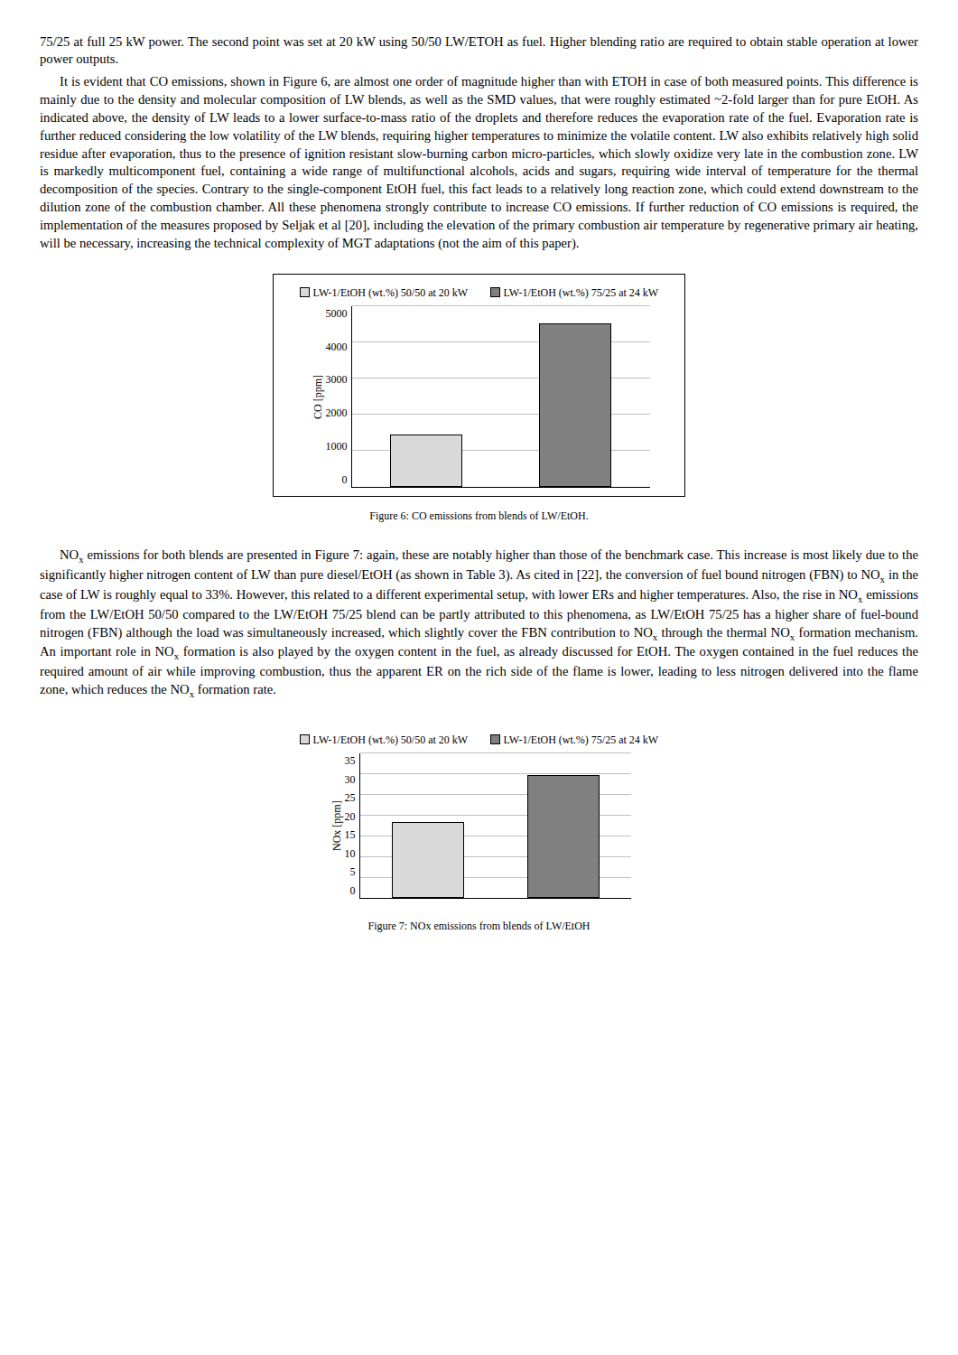75/25 at full 25 kW power. The second point was set at 20 kW using 50/50 LW/ETOH as fuel. Higher blending ratio are required to obtain stable operation at lower power outputs.
It is evident that CO emissions, shown in Figure 6, are almost one order of magnitude higher than with ETOH in case of both measured points. This difference is mainly due to the density and molecular composition of LW blends, as well as the SMD values, that were roughly estimated ~2-fold larger than for pure EtOH. As indicated above, the density of LW leads to a lower surface-to-mass ratio of the droplets and therefore reduces the evaporation rate of the fuel. Evaporation rate is further reduced considering the low volatility of the LW blends, requiring higher temperatures to minimize the volatile content. LW also exhibits relatively high solid residue after evaporation, thus to the presence of ignition resistant slow-burning carbon micro-particles, which slowly oxidize very late in the combustion zone. LW is markedly multicomponent fuel, containing a wide range of multifunctional alcohols, acids and sugars, requiring wide interval of temperature for the thermal decomposition of the species. Contrary to the single-component EtOH fuel, this fact leads to a relatively long reaction zone, which could extend downstream to the dilution zone of the combustion chamber. All these phenomena strongly contribute to increase CO emissions. If further reduction of CO emissions is required, the implementation of the measures proposed by Seljak et al [20], including the elevation of the primary combustion air temperature by regenerative primary air heating, will be necessary, increasing the technical complexity of MGT adaptations (not the aim of this paper).
LW-1/EtOH (wt.%) 50/50 at 20 kW LW-1/EtOH (wt.%) 75/25 at 24 kW
CO [ppm]
5000 4000 3000 2000 1000 0
Figure 6: CO emissions from blends of LW/EtOH.
NOx emissions for both blends are presented in Figure 7: again, these are notably higher than those of the benchmark case. This increase is most likely due to the significantly higher nitrogen content of LW than pure diesel/EtOH (as shown in Table 3). As cited in [22], the conversion of fuel bound nitrogen (FBN) to NOx in the case of LW is roughly equal to 33%. However, this related to a different experimental setup, with lower ERs and higher temperatures. Also, the rise in NOx emissions from the LW/EtOH 50/50 compared to the LW/EtOH 75/25 blend can be partly attributed to this phenomena, as LW/EtOH 75/25 has a higher share of fuel-bound nitrogen (FBN) although the load was simultaneously increased, which slightly cover the FBN contribution to NOx through the thermal NOx formation mechanism. An important role in NOx formation is also played by the oxygen content in the fuel, as already discussed for EtOH. The oxygen contained in the fuel reduces the required amount of air while improving combustion, thus the apparent ER on the rich side of the flame is lower, leading to less nitrogen delivered into the flame zone, which reduces the NOx formation rate.
LW-1/EtOH (wt.%) 50/50 at 20 kW LW-1/EtOH (wt.%) 75/25 at 24 kW
NOx [ppm]
35 30 25 20 15 10 5 0
Figure 7: NOx emissions from blends of LW/EtOH